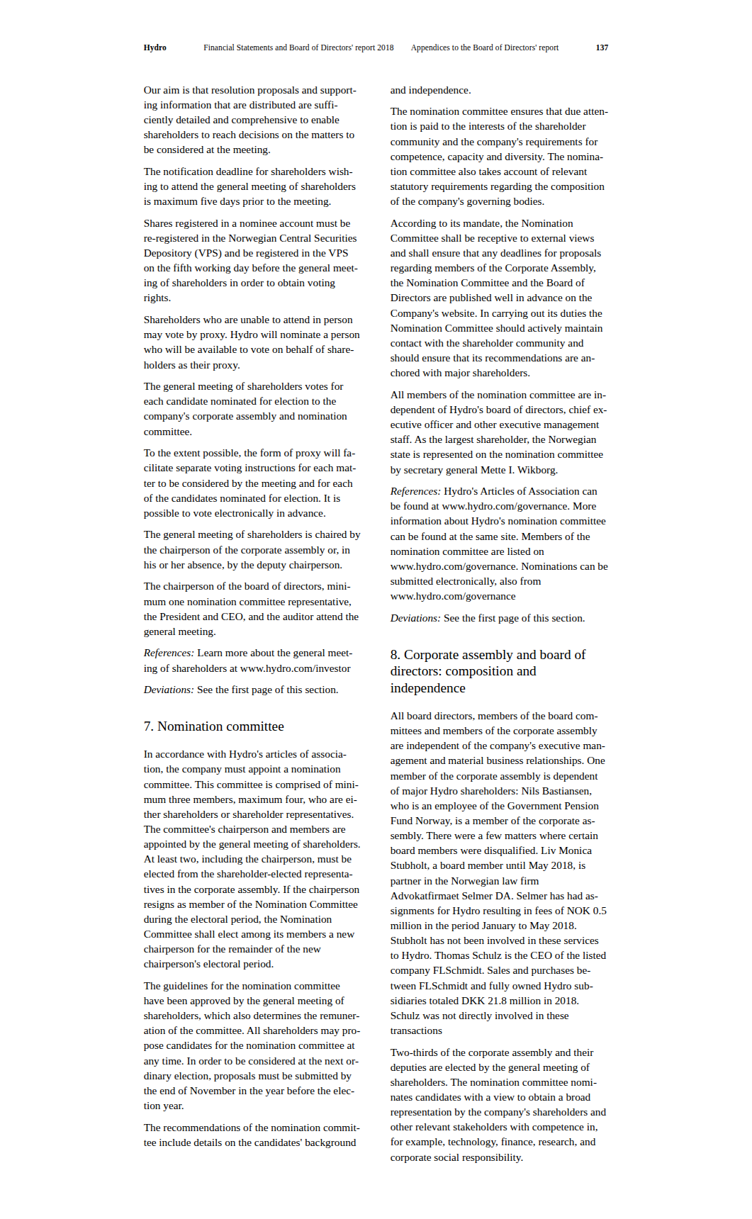Hydro Financial Statements and Board of Directors' report 2018 Appendices to the Board of Directors' report 137
Our aim is that resolution proposals and supporting information that are distributed are sufficiently detailed and comprehensive to enable shareholders to reach decisions on the matters to be considered at the meeting.
The notification deadline for shareholders wishing to attend the general meeting of shareholders is maximum five days prior to the meeting.
Shares registered in a nominee account must be re-registered in the Norwegian Central Securities Depository (VPS) and be registered in the VPS on the fifth working day before the general meeting of shareholders in order to obtain voting rights.
Shareholders who are unable to attend in person may vote by proxy. Hydro will nominate a person who will be available to vote on behalf of shareholders as their proxy.
The general meeting of shareholders votes for each candidate nominated for election to the company's corporate assembly and nomination committee.
To the extent possible, the form of proxy will facilitate separate voting instructions for each matter to be considered by the meeting and for each of the candidates nominated for election. It is possible to vote electronically in advance.
The general meeting of shareholders is chaired by the chairperson of the corporate assembly or, in his or her absence, by the deputy chairperson.
The chairperson of the board of directors, minimum one nomination committee representative, the President and CEO, and the auditor attend the general meeting.
References: Learn more about the general meeting of shareholders at www.hydro.com/investor
Deviations: See the first page of this section.
7. Nomination committee
In accordance with Hydro's articles of association, the company must appoint a nomination committee. This committee is comprised of minimum three members, maximum four, who are either shareholders or shareholder representatives. The committee's chairperson and members are appointed by the general meeting of shareholders. At least two, including the chairperson, must be elected from the shareholder-elected representatives in the corporate assembly. If the chairperson resigns as member of the Nomination Committee during the electoral period, the Nomination Committee shall elect among its members a new chairperson for the remainder of the new chairperson's electoral period.
The guidelines for the nomination committee have been approved by the general meeting of shareholders, which also determines the remuneration of the committee. All shareholders may propose candidates for the nomination committee at any time. In order to be considered at the next ordinary election, proposals must be submitted by the end of November in the year before the election year.
The recommendations of the nomination committee include details on the candidates' background and independence.
The nomination committee ensures that due attention is paid to the interests of the shareholder community and the company's requirements for competence, capacity and diversity. The nomination committee also takes account of relevant statutory requirements regarding the composition of the company's governing bodies.
According to its mandate, the Nomination Committee shall be receptive to external views and shall ensure that any deadlines for proposals regarding members of the Corporate Assembly, the Nomination Committee and the Board of Directors are published well in advance on the Company's website. In carrying out its duties the Nomination Committee should actively maintain contact with the shareholder community and should ensure that its recommendations are anchored with major shareholders.
All members of the nomination committee are independent of Hydro's board of directors, chief executive officer and other executive management staff. As the largest shareholder, the Norwegian state is represented on the nomination committee by secretary general Mette I. Wikborg.
References: Hydro's Articles of Association can be found at www.hydro.com/governance. More information about Hydro's nomination committee can be found at the same site. Members of the nomination committee are listed on www.hydro.com/governance. Nominations can be submitted electronically, also from www.hydro.com/governance
Deviations: See the first page of this section.
8. Corporate assembly and board of directors: composition and independence
All board directors, members of the board committees and members of the corporate assembly are independent of the company's executive management and material business relationships. One member of the corporate assembly is dependent of major Hydro shareholders: Nils Bastiansen, who is an employee of the Government Pension Fund Norway, is a member of the corporate assembly. There were a few matters where certain board members were disqualified. Liv Monica Stubholt, a board member until May 2018, is partner in the Norwegian law firm Advokatfirmaet Selmer DA. Selmer has had assignments for Hydro resulting in fees of NOK 0.5 million in the period January to May 2018. Stubholt has not been involved in these services to Hydro. Thomas Schulz is the CEO of the listed company FLSchmidt. Sales and purchases between FLSchmidt and fully owned Hydro subsidiaries totaled DKK 21.8 million in 2018. Schulz was not directly involved in these transactions
Two-thirds of the corporate assembly and their deputies are elected by the general meeting of shareholders. The nomination committee nominates candidates with a view to obtain a broad representation by the company's shareholders and other relevant stakeholders with competence in, for example, technology, finance, research, and corporate social responsibility.